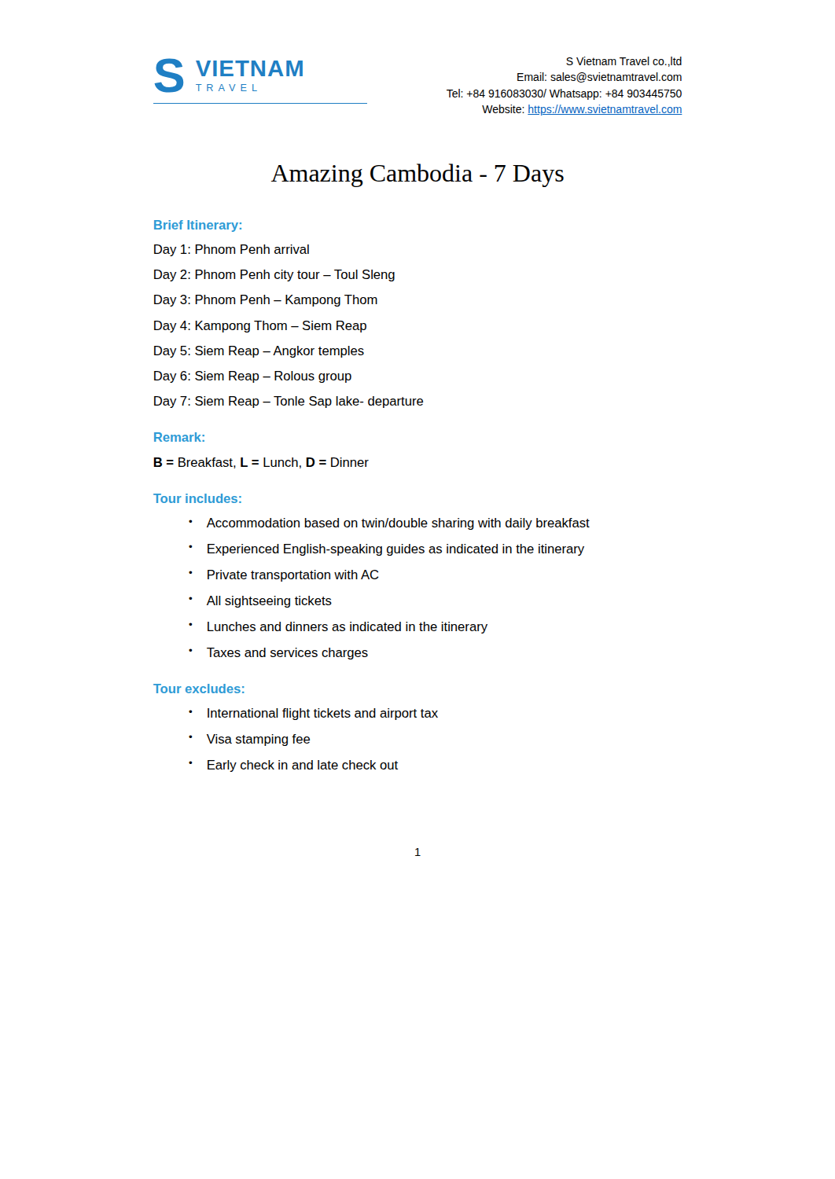S
VIETNAM
TRAVEL
S Vietnam Travel co.,ltd
Email: sales@svietnamtravel.com
Tel: +84 916083030/ Whatsapp: +84 903445750
Website: https://www.svietnamtravel.com
Amazing Cambodia - 7 Days
Brief Itinerary:
Day 1: Phnom Penh arrival
Day 2: Phnom Penh city tour – Toul Sleng
Day 3: Phnom Penh – Kampong Thom
Day 4: Kampong Thom – Siem Reap
Day 5: Siem Reap – Angkor temples
Day 6: Siem Reap – Rolous group
Day 7: Siem Reap – Tonle Sap lake- departure
Remark:
B = Breakfast, L = Lunch, D = Dinner
Tour includes:
Accommodation based on twin/double sharing with daily breakfast
Experienced English-speaking guides as indicated in the itinerary
Private transportation with AC
All sightseeing tickets
Lunches and dinners as indicated in the itinerary
Taxes and services charges
Tour excludes:
International flight tickets and airport tax
Visa stamping fee
Early check in and late check out
1